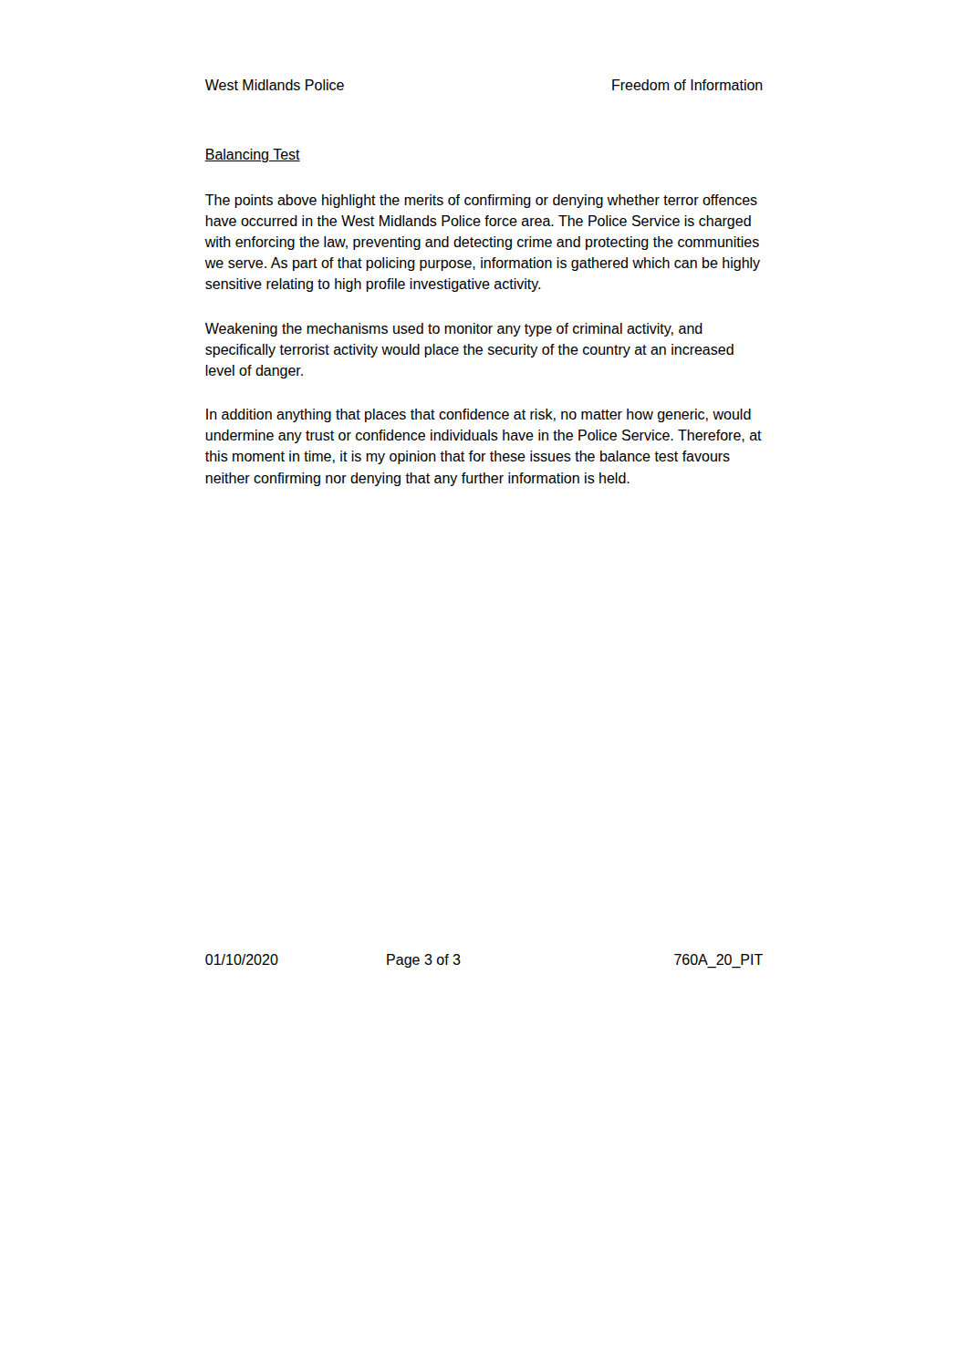West Midlands Police Freedom of Information
Balancing Test
The points above highlight the merits of confirming or denying whether terror offences have occurred in the West Midlands Police force area. The Police Service is charged with enforcing the law, preventing and detecting crime and protecting the communities we serve. As part of that policing purpose, information is gathered which can be highly sensitive relating to high profile investigative activity.
Weakening the mechanisms used to monitor any type of criminal activity, and specifically terrorist activity would place the security of the country at an increased level of danger.
In addition anything that places that confidence at risk, no matter how generic, would undermine any trust or confidence individuals have in the Police Service. Therefore, at this moment in time, it is my opinion that for these issues the balance test favours neither confirming nor denying that any further information is held.
01/10/2020 Page 3 of 3 760A_20_PIT